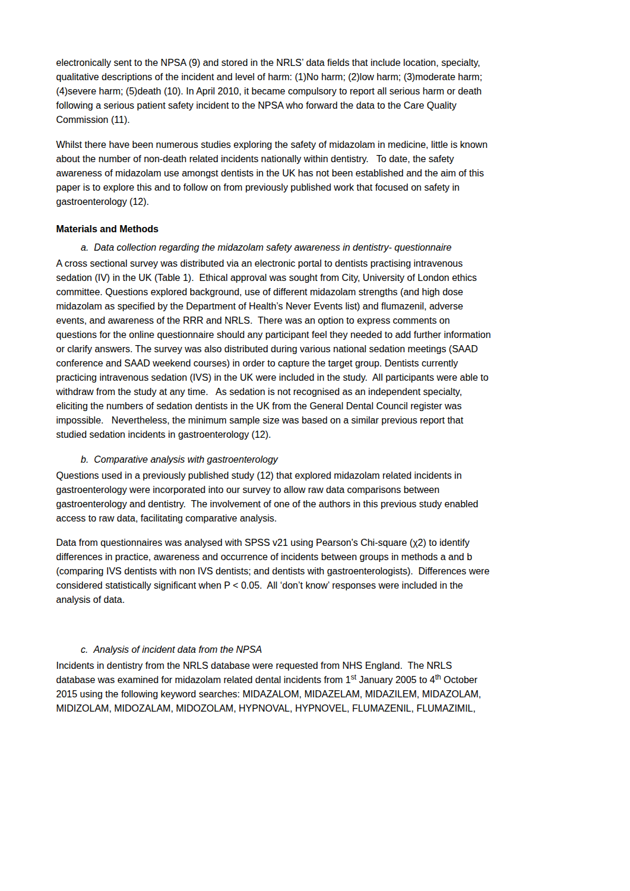electronically sent to the NPSA (9) and stored in the NRLS’ data fields that include location, specialty, qualitative descriptions of the incident and level of harm: (1)No harm; (2)low harm; (3)moderate harm; (4)severe harm; (5)death (10). In April 2010, it became compulsory to report all serious harm or death following a serious patient safety incident to the NPSA who forward the data to the Care Quality Commission (11).
Whilst there have been numerous studies exploring the safety of midazolam in medicine, little is known about the number of non-death related incidents nationally within dentistry. To date, the safety awareness of midazolam use amongst dentists in the UK has not been established and the aim of this paper is to explore this and to follow on from previously published work that focused on safety in gastroenterology (12).
Materials and Methods
a. Data collection regarding the midazolam safety awareness in dentistry- questionnaire
A cross sectional survey was distributed via an electronic portal to dentists practising intravenous sedation (IV) in the UK (Table 1). Ethical approval was sought from City, University of London ethics committee. Questions explored background, use of different midazolam strengths (and high dose midazolam as specified by the Department of Health’s Never Events list) and flumazenil, adverse events, and awareness of the RRR and NRLS. There was an option to express comments on questions for the online questionnaire should any participant feel they needed to add further information or clarify answers. The survey was also distributed during various national sedation meetings (SAAD conference and SAAD weekend courses) in order to capture the target group. Dentists currently practicing intravenous sedation (IVS) in the UK were included in the study. All participants were able to withdraw from the study at any time. As sedation is not recognised as an independent specialty, eliciting the numbers of sedation dentists in the UK from the General Dental Council register was impossible. Nevertheless, the minimum sample size was based on a similar previous report that studied sedation incidents in gastroenterology (12).
b. Comparative analysis with gastroenterology
Questions used in a previously published study (12) that explored midazolam related incidents in gastroenterology were incorporated into our survey to allow raw data comparisons between gastroenterology and dentistry. The involvement of one of the authors in this previous study enabled access to raw data, facilitating comparative analysis.
Data from questionnaires was analysed with SPSS v21 using Pearson's Chi-square (χ2) to identify differences in practice, awareness and occurrence of incidents between groups in methods a and b (comparing IVS dentists with non IVS dentists; and dentists with gastroenterologists). Differences were considered statistically significant when P < 0.05. All ‘don’t know’ responses were included in the analysis of data.
c. Analysis of incident data from the NPSA
Incidents in dentistry from the NRLS database were requested from NHS England. The NRLS database was examined for midazolam related dental incidents from 1st January 2005 to 4th October 2015 using the following keyword searches: MIDAZALOM, MIDAZELAM, MIDAZILEM, MIDAZOLAM, MIDIZOLAM, MIDOZALAM, MIDOZOLAM, HYPNOVAL, HYPNOVEL, FLUMAZENIL, FLUMAZIMIL,